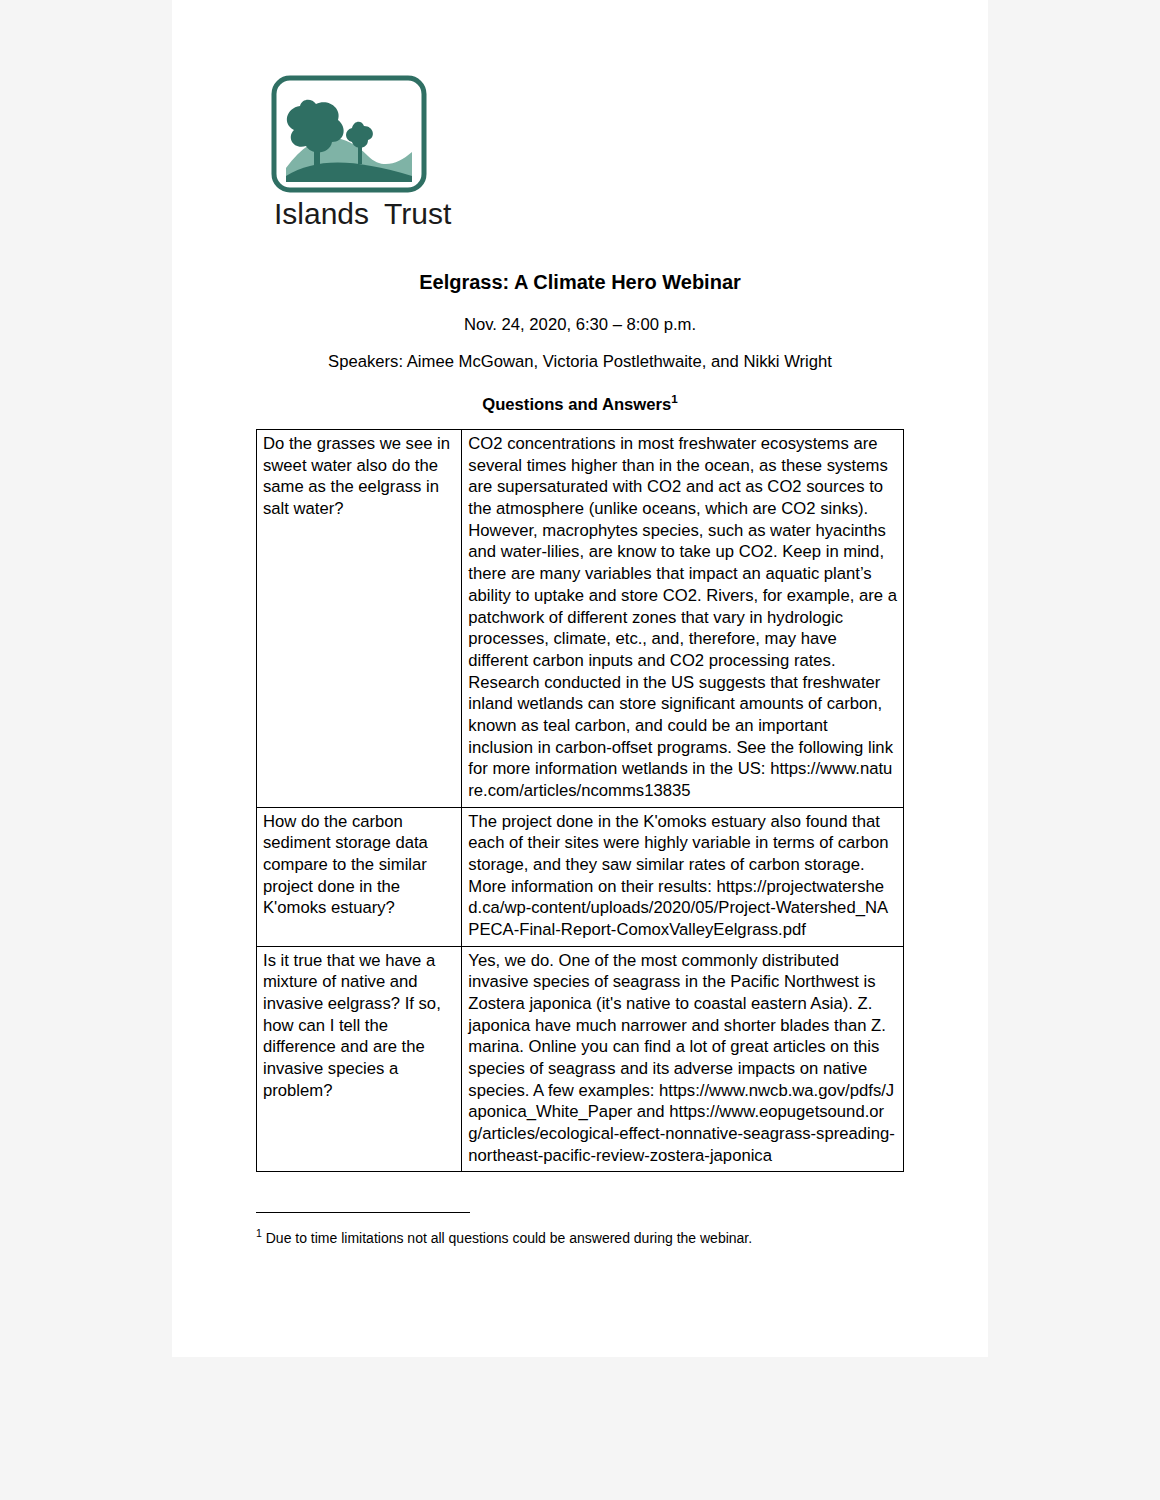Islands Trust
Eelgrass: A Climate Hero Webinar
Nov. 24, 2020, 6:30 – 8:00 p.m.
Speakers: Aimee McGowan, Victoria Postlethwaite, and Nikki Wright
Questions and Answers1
| Do the grasses we see in sweet water also do the same as the eelgrass in salt water? | CO2 concentrations in most freshwater ecosystems are several times higher than in the ocean, as these systems are supersaturated with CO2 and act as CO2 sources to the atmosphere (unlike oceans, which are CO2 sinks). However, macrophytes species, such as water hyacinths and water-lilies, are know to take up CO2. Keep in mind, there are many variables that impact an aquatic plant’s ability to uptake and store CO2. Rivers, for example, are a patchwork of different zones that vary in hydrologic processes, climate, etc., and, therefore, may have different carbon inputs and CO2 processing rates. Research conducted in the US suggests that freshwater inland wetlands can store significant amounts of carbon, known as teal carbon, and could be an important inclusion in carbon-offset programs. See the following link for more information wetlands in the US: https://www.nature.com/articles/ncomms13835 |
| How do the carbon sediment storage data compare to the similar project done in the K'omoks estuary? | The project done in the K'omoks estuary also found that each of their sites were highly variable in terms of carbon storage, and they saw similar rates of carbon storage. More information on their results: https://projectwatershed.ca/wp-content/uploads/2020/05/Project-Watershed_NAPECA-Final-Report-ComoxValleyEelgrass.pdf |
| Is it true that we have a mixture of native and invasive eelgrass? If so, how can I tell the difference and are the invasive species a problem? | Yes, we do. One of the most commonly distributed invasive species of seagrass in the Pacific Northwest is Zostera japonica (it's native to coastal eastern Asia). Z. japonica have much narrower and shorter blades than Z. marina. Online you can find a lot of great articles on this species of seagrass and its adverse impacts on native species. A few examples: https://www.nwcb.wa.gov/pdfs/Japonica_White_Paper and https://www.eopugetsound.org/articles/ecological-effect-nonnative-seagrass-spreading-northeast-pacific-review-zostera-japonica |
1 Due to time limitations not all questions could be answered during the webinar.